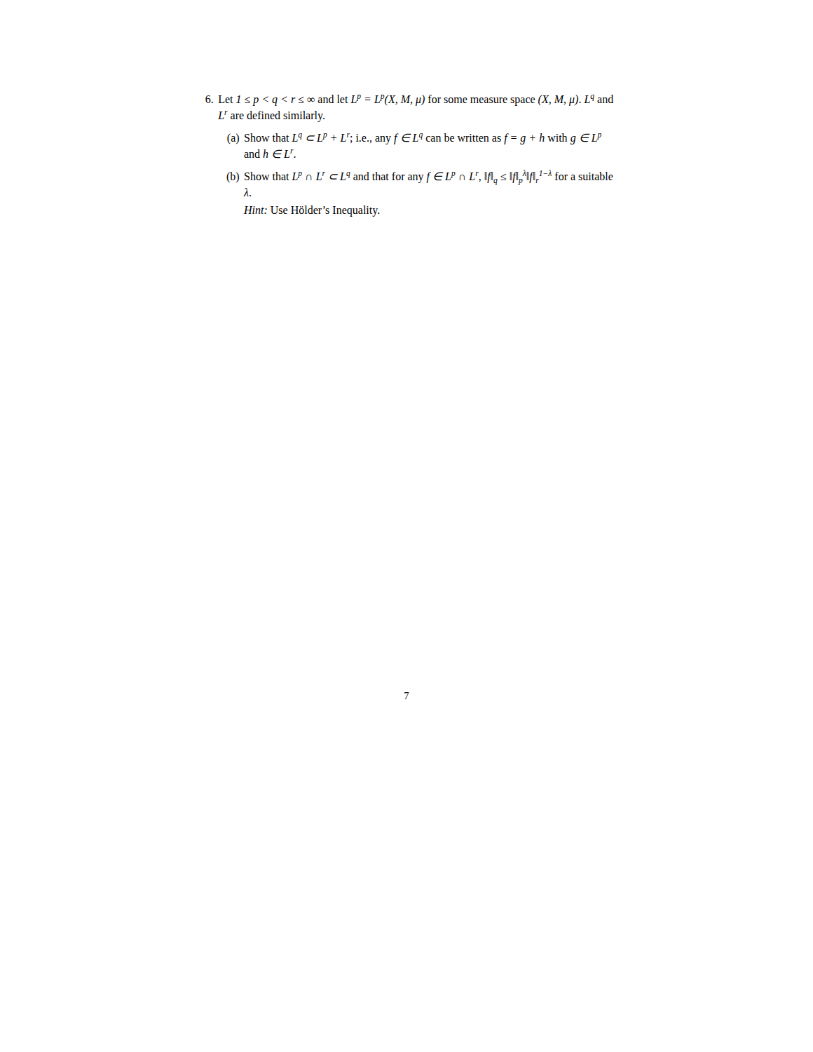6. Let 1 ≤ p < q < r ≤ ∞ and let Lp = Lp(X, M, μ) for some measure space (X, M, μ). Lq and Lr are defined similarly.
(a) Show that Lq ⊂ Lp + Lr; i.e., any f ∈ Lq can be written as f = g + h with g ∈ Lp and h ∈ Lr.
(b) Show that Lp ∩ Lr ⊂ Lq and that for any f ∈ Lp ∩ Lr, ‖f‖q ≤ ‖f‖pλ‖f‖r1−λ for a suitable λ. Hint: Use Hölder’s Inequality.
7